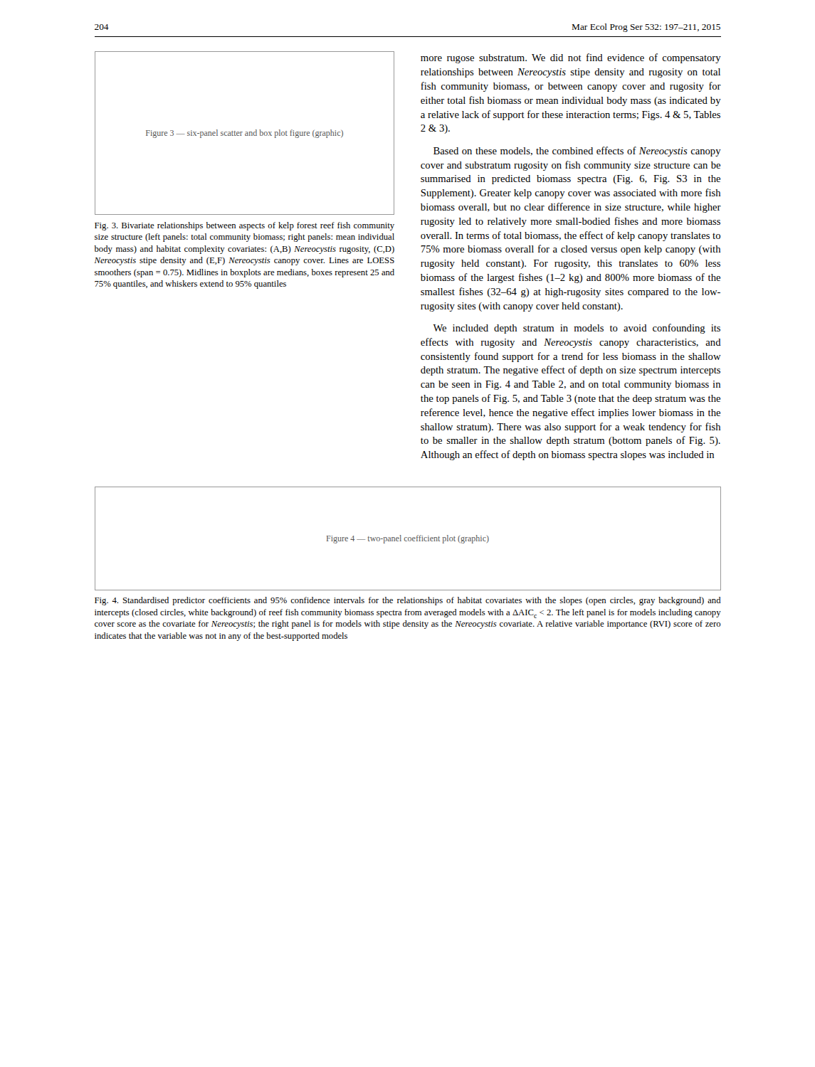204 Mar Ecol Prog Ser 532: 197–211, 2015
Figure 3 — six-panel scatter and box plot figure (graphic)
Fig. 3. Bivariate relationships between aspects of kelp forest reef fish community size structure (left panels: total community biomass; right panels: mean individual body mass) and habitat complexity covariates: (A,B) Nereocystis rugosity, (C,D) Nereocystis stipe density and (E,F) Nereocystis canopy cover. Lines are LOESS smoothers (span = 0.75). Midlines in boxplots are medians, boxes represent 25 and 75% quantiles, and whiskers extend to 95% quantiles
more rugose substratum. We did not find evidence of compensatory relationships between Nereocystis stipe density and rugosity on total fish community biomass, or between canopy cover and rugosity for either total fish biomass or mean individual body mass (as indicated by a relative lack of support for these interaction terms; Figs. 4 & 5, Tables 2 & 3).
Based on these models, the combined effects of Nereocystis canopy cover and substratum rugosity on fish community size structure can be summarised in predicted biomass spectra (Fig. 6, Fig. S3 in the Supplement). Greater kelp canopy cover was associated with more fish biomass overall, but no clear difference in size structure, while higher rugosity led to relatively more small-bodied fishes and more biomass overall. In terms of total biomass, the effect of kelp canopy translates to 75% more biomass overall for a closed versus open kelp canopy (with rugosity held constant). For rugosity, this translates to 60% less biomass of the largest fishes (1–2 kg) and 800% more biomass of the smallest fishes (32–64 g) at high-rugosity sites compared to the low-rugosity sites (with canopy cover held constant).
We included depth stratum in models to avoid confounding its effects with rugosity and Nereocystis canopy characteristics, and consistently found support for a trend for less biomass in the shallow depth stratum. The negative effect of depth on size spectrum intercepts can be seen in Fig. 4 and Table 2, and on total community biomass in the top panels of Fig. 5, and Table 3 (note that the deep stratum was the reference level, hence the negative effect implies lower biomass in the shallow stratum). There was also support for a weak tendency for fish to be smaller in the shallow depth stratum (bottom panels of Fig. 5). Although an effect of depth on biomass spectra slopes was included in
Figure 4 — two-panel coefficient plot (graphic)
Fig. 4. Standardised predictor coefficients and 95% confidence intervals for the relationships of habitat covariates with the slopes (open circles, gray background) and intercepts (closed circles, white background) of reef fish community biomass spectra from averaged models with a ΔAICc < 2. The left panel is for models including canopy cover score as the covariate for Nereocystis; the right panel is for models with stipe density as the Nereocystis covariate. A relative variable importance (RVI) score of zero indicates that the variable was not in any of the best-supported models